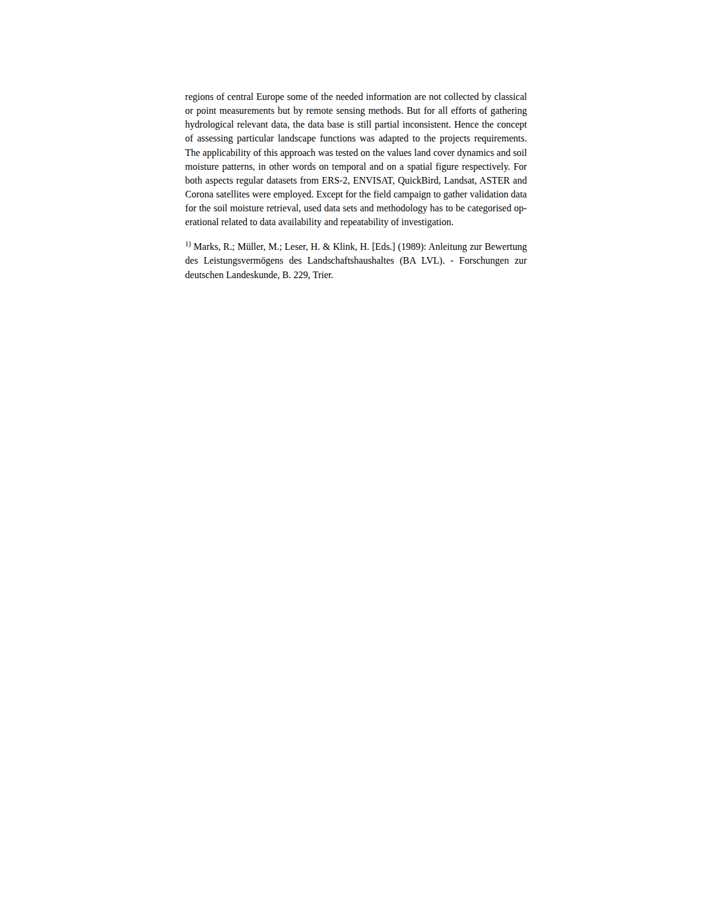regions of central Europe some of the needed information are not collected by classical or point measurements but by remote sensing methods. But for all efforts of gathering hydrological relevant data, the data base is still partial inconsistent. Hence the concept of assessing particular landscape functions was adapted to the projects requirements. The applicability of this approach was tested on the values land cover dynamics and soil moisture patterns, in other words on temporal and on a spatial figure respectively. For both aspects regular datasets from ERS-2, ENVISAT, QuickBird, Landsat, ASTER and Corona satellites were employed. Except for the field campaign to gather validation data for the soil moisture retrieval, used data sets and methodology has to be categorised operational related to data availability and repeatability of investigation.
1) Marks, R.; Müller, M.; Leser, H. & Klink, H. [Eds.] (1989): Anleitung zur Bewertung des Leistungsvermögens des Landschaftshaushaltes (BA LVL). - Forschungen zur deutschen Landeskunde, B. 229, Trier.